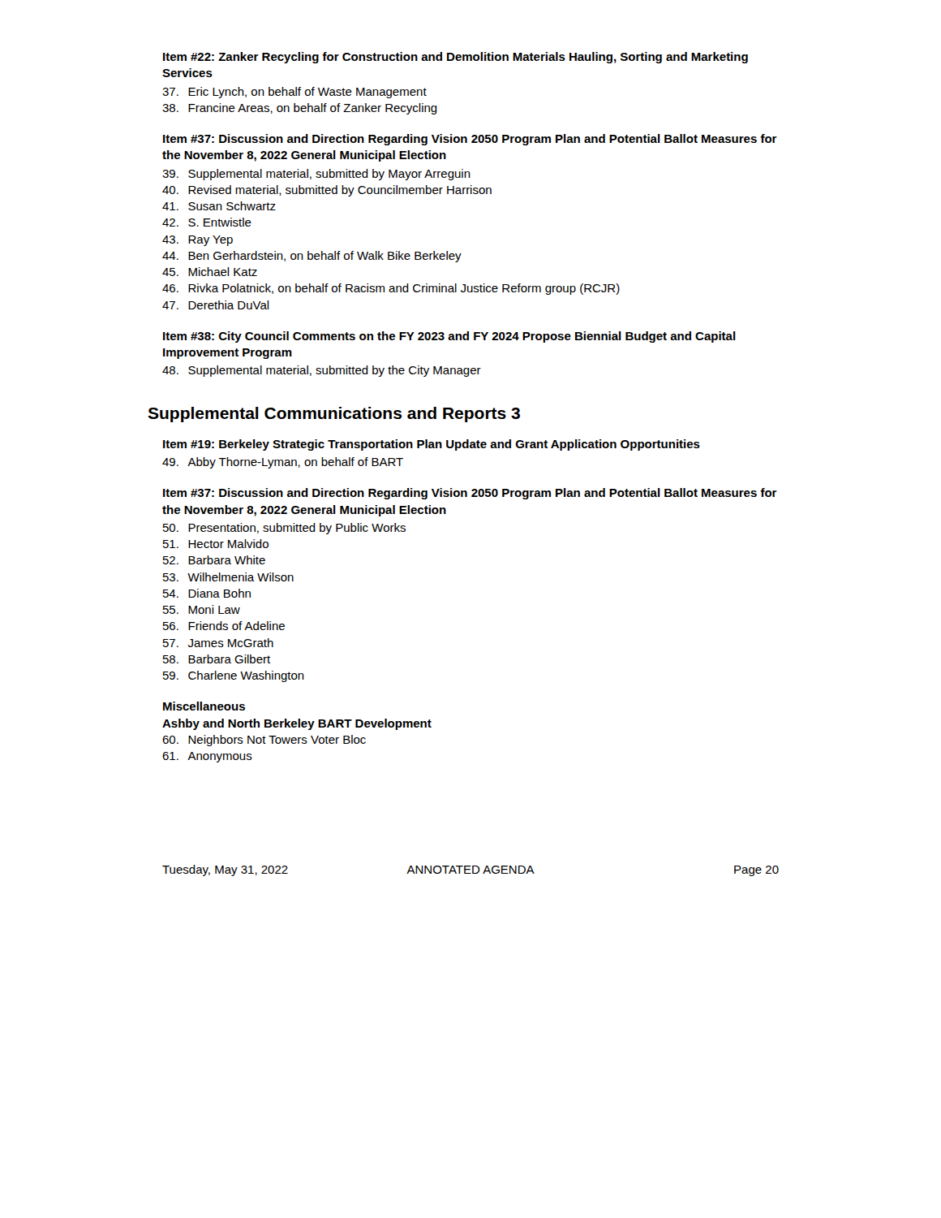Item #22: Zanker Recycling for Construction and Demolition Materials Hauling, Sorting and Marketing Services
37. Eric Lynch, on behalf of Waste Management
38. Francine Areas, on behalf of Zanker Recycling
Item #37: Discussion and Direction Regarding Vision 2050 Program Plan and Potential Ballot Measures for the November 8, 2022 General Municipal Election
39. Supplemental material, submitted by Mayor Arreguin
40. Revised material, submitted by Councilmember Harrison
41. Susan Schwartz
42. S. Entwistle
43. Ray Yep
44. Ben Gerhardstein, on behalf of Walk Bike Berkeley
45. Michael Katz
46. Rivka Polatnick, on behalf of Racism and Criminal Justice Reform group (RCJR)
47. Derethia DuVal
Item #38: City Council Comments on the FY 2023 and FY 2024 Propose Biennial Budget and Capital Improvement Program
48. Supplemental material, submitted by the City Manager
Supplemental Communications and Reports 3
Item #19: Berkeley Strategic Transportation Plan Update and Grant Application Opportunities
49. Abby Thorne-Lyman, on behalf of BART
Item #37: Discussion and Direction Regarding Vision 2050 Program Plan and Potential Ballot Measures for the November 8, 2022 General Municipal Election
50. Presentation, submitted by Public Works
51. Hector Malvido
52. Barbara White
53. Wilhelmenia Wilson
54. Diana Bohn
55. Moni Law
56. Friends of Adeline
57. James McGrath
58. Barbara Gilbert
59. Charlene Washington
Miscellaneous
Ashby and North Berkeley BART Development
60. Neighbors Not Towers Voter Bloc
61. Anonymous
Tuesday, May 31, 2022
ANNOTATED AGENDA
Page 20